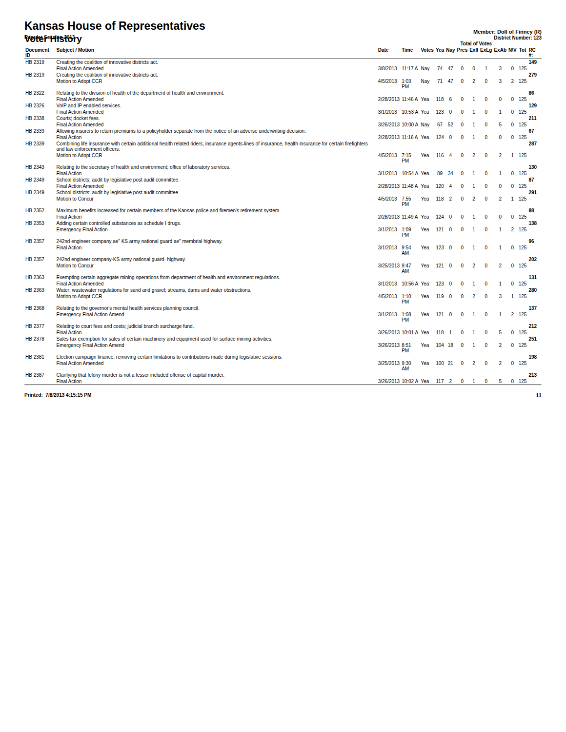Kansas House of Representatives
Voter History
Member: Doll of Finney (R)
Regular Session 2013
District Number: 123
| | Total of Votes | |
| Document ID | Subject / Motion | Date | Time | Votes | Yea | Nay | Pres | ExII | ExLg | ExAb | N\V | Tot | RC #: |
| HB 2319 | Creating the coalition of innovative districts act. | | | | | 149 |
| | Final Action Amended | 3/8/2013 | 11:17 A | Nay | 74 | 47 | 0 | 0 | 1 | 3 | 0 | 125 | |
| HB 2319 | Creating the coalition of innovative districts act. | | | | | 279 |
| | Motion to Adopt CCR | 4/5/2013 | 1:03 PM | Nay | 71 | 47 | 0 | 2 | 0 | 3 | 2 | 125 | |
| HB 2322 | Relating to the division of health of the department of health and environment. | | | | | 86 |
| | Final Action Amended | 2/28/2013 | 11:46 A | Yea | 118 | 6 | 0 | 1 | 0 | 0 | 0 | 125 | |
| HB 2326 | VoIP and IP enabled services. | | | | | 129 |
| | Final Action Amended | 3/1/2013 | 10:53 A | Yea | 123 | 0 | 0 | 1 | 0 | 1 | 0 | 125 | |
| HB 2338 | Courts; docket fees. | | | | | 211 |
| | Final Action Amended | 3/26/2013 | 10:00 A | Nay | 67 | 52 | 0 | 1 | 0 | 5 | 0 | 125 | |
| HB 2339 | Allowing insurers to return premiums to a policyholder separate from the notice of an adverse underwriting decision. | | | | | 67 |
| | Final Action | 2/28/2013 | 11:16 A | Yea | 124 | 0 | 0 | 1 | 0 | 0 | 0 | 125 | |
| HB 2339 | Combining life insurance with certain additional health related riders, insurance agents-lines of insurance, health insurance for certain firefighters and law enforcement officers. | | | | | 287 |
| | Motion to Adopt CCR | 4/5/2013 | 7:15 PM | Yea | 116 | 4 | 0 | 2 | 0 | 2 | 1 | 125 | |
| HB 2343 | Relating to the secretary of health and environment; office of laboratory services. | | | | | 130 |
| | Final Action | 3/1/2013 | 10:54 A | Yea | 89 | 34 | 0 | 1 | 0 | 1 | 0 | 125 | |
| HB 2349 | School districts; audit by legislative post audit committee. | | | | | 87 |
| | Final Action Amended | 2/28/2013 | 11:48 A | Yea | 120 | 4 | 0 | 1 | 0 | 0 | 0 | 125 | |
| HB 2349 | School districts; audit by legislative post audit committee. | | | | | 291 |
| | Motion to Concur | 4/5/2013 | 7:55 PM | Yea | 118 | 2 | 0 | 2 | 0 | 2 | 1 | 125 | |
| HB 2352 | Maximum benefits increased for certain members of the Kansas police and firemen's retirement system. | | | | | 88 |
| | Final Action | 2/28/2013 | 11:49 A | Yea | 124 | 0 | 0 | 1 | 0 | 0 | 0 | 125 | |
| HB 2353 | Adding certain controlled substances as schedule I drugs. | | | | | 138 |
| | Emergency Final Action | 3/1/2013 | 1:09 PM | Yea | 121 | 0 | 0 | 1 | 0 | 1 | 2 | 125 | |
| HB 2357 | 242nd engineer company ae" KS army national guard ae" membrial highway. | | | | | 96 |
| | Final Action | 3/1/2013 | 9:54 AM | Yea | 123 | 0 | 0 | 1 | 0 | 1 | 0 | 125 | |
| HB 2357 | 242nd engineer company-KS army national guard- highway. | | | | | 202 |
| | Motion to Concur | 3/25/2013 | 9:47 AM | Yea | 121 | 0 | 0 | 2 | 0 | 2 | 0 | 125 | |
| HB 2363 | Exempting certain aggregate mining operations from department of health and environment regulations. | | | | | 131 |
| | Final Action Amended | 3/1/2013 | 10:56 A | Yea | 123 | 0 | 0 | 1 | 0 | 1 | 0 | 125 | |
| HB 2363 | Water; wastewater regulations for sand and gravel; streams, dams and water obstructions. | | | | | 280 |
| | Motion to Adopt CCR | 4/5/2013 | 1:10 PM | Yea | 119 | 0 | 0 | 2 | 0 | 3 | 1 | 125 | |
| HB 2368 | Relating to the governor's mental health services planning council. | | | | | 137 |
| | Emergency Final Action Amend | 3/1/2013 | 1:08 PM | Yea | 121 | 0 | 0 | 1 | 0 | 1 | 2 | 125 | |
| HB 2377 | Relating to court fees and costs; judicial branch surcharge fund. | | | | | 212 |
| | Final Action | 3/26/2013 | 10:01 A | Yea | 118 | 1 | 0 | 1 | 0 | 5 | 0 | 125 | |
| HB 2378 | Sales tax exemption for sales of certain machinery and equipment used for surface mining activities. | | | | | 251 |
| | Emergency Final Action Amend | 3/26/2013 | 8:51 PM | Yea | 104 | 18 | 0 | 1 | 0 | 2 | 0 | 125 | |
| HB 2381 | Election campaign finance; removing certain limitations to contributions made during legislative sessions. | | | | | 198 |
| | Final Action Amended | 3/25/2013 | 9:30 AM | Yea | 100 | 21 | 0 | 2 | 0 | 2 | 0 | 125 | |
| HB 2387 | Clarifying that felony murder is not a lesser included offense of capital murder. | | | | | 213 |
| | Final Action | 3/26/2013 | 10:02 A | Yea | 117 | 2 | 0 | 1 | 0 | 5 | 0 | 125 | |
11 Printed: 7/8/2013 4:15:15 PM